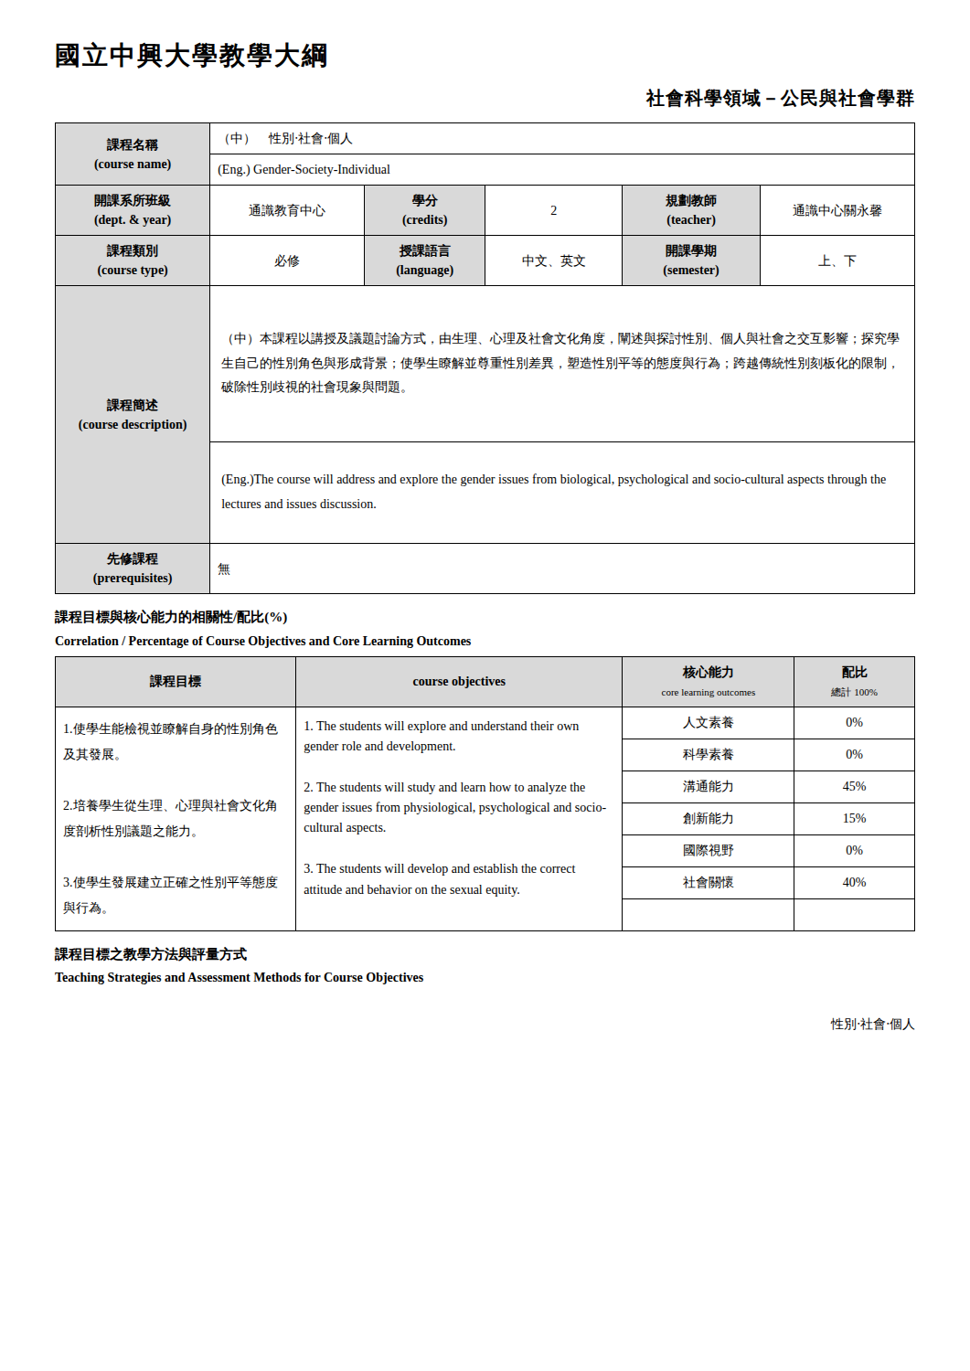國立中興大學教學大綱
社會科學領域－公民與社會學群
| 課程名稱 (course name) | （中） 性別‧社會‧個人 |
| (Eng.) Gender-Society-Individual |
| 開課系所班級 (dept. & year) | 通識教育中心 | 學分 (credits) | 2 | 規劃教師 (teacher) | 通識中心關永馨 |
| 課程類別 (course type) | 必修 | 授課語言 (language) | 中文、英文 | 開課學期 (semester) | 上、下 |
| 課程簡述 (course description) | （中）本課程以講授及議題討論方式，由生理、心理及社會文化角度，闡述與探討性別、個人與社會之交互影響；探究學生自己的性別角色與形成背景；使學生瞭解並尊重性別差異，塑造性別平等的態度與行為；跨越傳統性別刻板化的限制，破除性別歧視的社會現象與問題。 |
| (Eng.)The course will address and explore the gender issues from biological, psychological and socio-cultural aspects through the lectures and issues discussion. |
| 先修課程 (prerequisites) | 無 |
課程目標與核心能力的相關性/配比(%)
Correlation / Percentage of Course Objectives and Core Learning Outcomes
| 課程目標 | course objectives | 核心能力 core learning outcomes | 配比 總計 100% |
| 1.使學生能檢視並瞭解自身的性別角色及其發展。 2.培養學生從生理、心理與社會文化角度剖析性別議題之能力。 3.使學生發展建立正確之性別平等態度與行為。 | 1. The students will explore and understand their own gender role and development. 2. The students will study and learn how to analyze the gender issues from physiological, psychological and socio-cultural aspects. 3. The students will develop and establish the correct attitude and behavior on the sexual equity. | 人文素養 | 0% |
| 科學素養 | 0% |
| 溝通能力 | 45% |
| 創新能力 | 15% |
| 國際視野 | 0% |
| 社會關懷 | 40% |
課程目標之教學方法與評量方式
Teaching Strategies and Assessment Methods for Course Objectives
性別‧社會‧個人